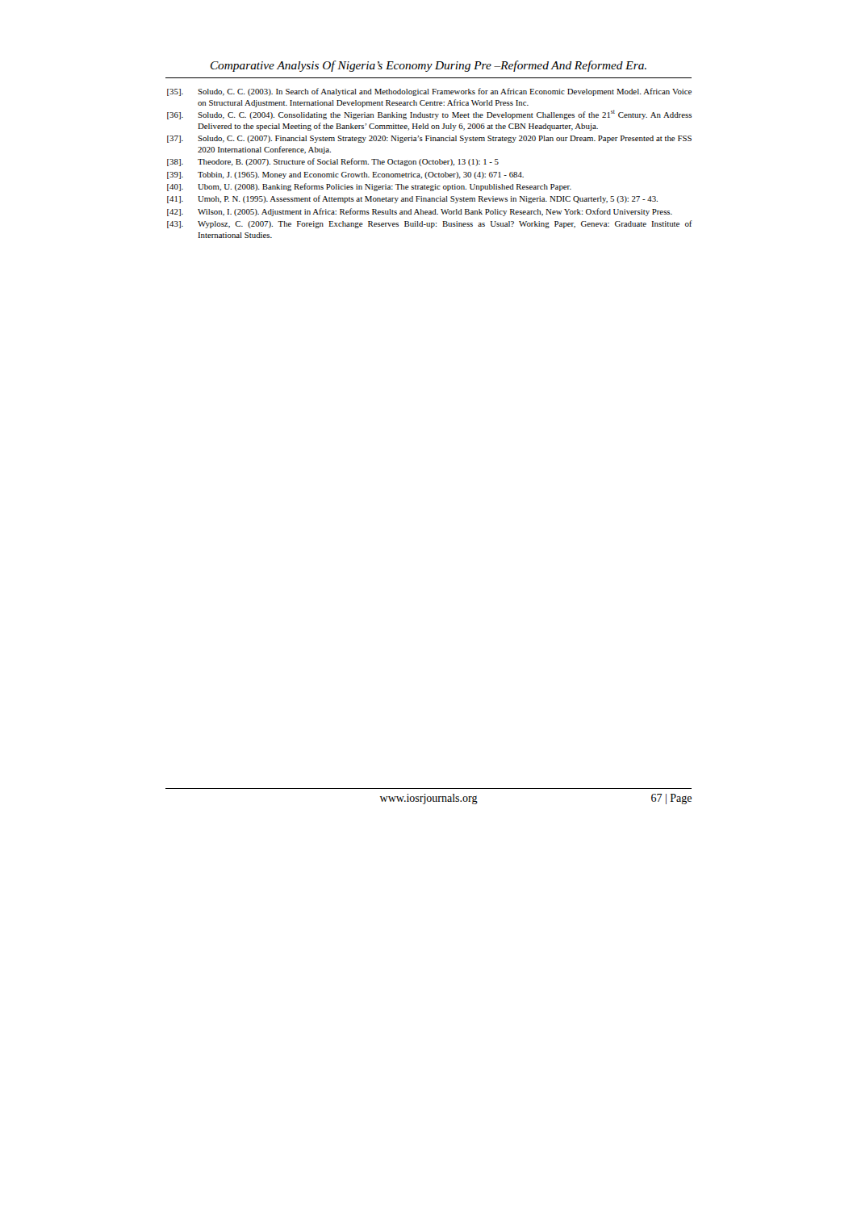Comparative Analysis Of Nigeria’s Economy During Pre –Reformed And Reformed Era.
[35].
Soludo, C. C. (2003). In Search of Analytical and Methodological Frameworks for an African Economic Development Model. African Voice on Structural Adjustment. International Development Research Centre: Africa World Press Inc.
[36].
Soludo, C. C. (2004). Consolidating the Nigerian Banking Industry to Meet the Development Challenges of the 21st Century. An Address Delivered to the special Meeting of the Bankers’ Committee, Held on July 6, 2006 at the CBN Headquarter, Abuja.
[37].
Soludo, C. C. (2007). Financial System Strategy 2020: Nigeria’s Financial System Strategy 2020 Plan our Dream. Paper Presented at the FSS 2020 International Conference, Abuja.
[38].
Theodore, B. (2007). Structure of Social Reform. The Octagon (October), 13 (1): 1 - 5
[39].
Tobbin, J. (1965). Money and Economic Growth. Econometrica, (October), 30 (4): 671 - 684.
[40].
Ubom, U. (2008). Banking Reforms Policies in Nigeria: The strategic option. Unpublished Research Paper.
[41].
Umoh, P. N. (1995). Assessment of Attempts at Monetary and Financial System Reviews in Nigeria. NDIC Quarterly, 5 (3): 27 - 43.
[42].
Wilson, I. (2005). Adjustment in Africa: Reforms Results and Ahead. World Bank Policy Research, New York: Oxford University Press.
[43].
Wyplosz, C. (2007). The Foreign Exchange Reserves Build-up: Business as Usual? Working Paper, Geneva: Graduate Institute of International Studies.
www.iosrjournals.org 67 | Page